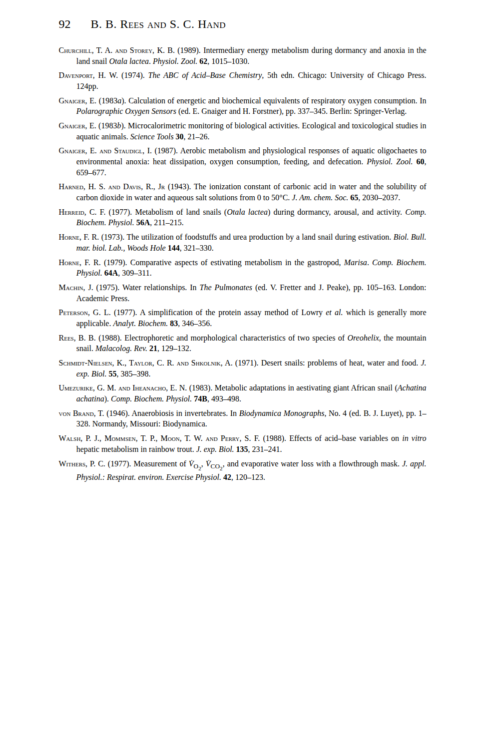92
B. B. Rees and S. C. Hand
Churchill, T. A. and Storey, K. B. (1989). Intermediary energy metabolism during dormancy and anoxia in the land snail Otala lactea. Physiol. Zool. 62, 1015–1030.
Davenport, H. W. (1974). The ABC of Acid–Base Chemistry, 5th edn. Chicago: University of Chicago Press. 124pp.
Gnaiger, E. (1983a). Calculation of energetic and biochemical equivalents of respiratory oxygen consumption. In Polarographic Oxygen Sensors (ed. E. Gnaiger and H. Forstner), pp. 337–345. Berlin: Springer-Verlag.
Gnaiger, E. (1983b). Microcalorimetric monitoring of biological activities. Ecological and toxicological studies in aquatic animals. Science Tools 30, 21–26.
Gnaiger, E. and Staudigl, I. (1987). Aerobic metabolism and physiological responses of aquatic oligochaetes to environmental anoxia: heat dissipation, oxygen consumption, feeding, and defecation. Physiol. Zool. 60, 659–677.
Harned, H. S. and Davis, R., Jr (1943). The ionization constant of carbonic acid in water and the solubility of carbon dioxide in water and aqueous salt solutions from 0 to 50°C. J. Am. chem. Soc. 65, 2030–2037.
Herreid, C. F. (1977). Metabolism of land snails (Otala lactea) during dormancy, arousal, and activity. Comp. Biochem. Physiol. 56A, 211–215.
Horne, F. R. (1973). The utilization of foodstuffs and urea production by a land snail during estivation. Biol. Bull. mar. biol. Lab., Woods Hole 144, 321–330.
Horne, F. R. (1979). Comparative aspects of estivating metabolism in the gastropod, Marisa. Comp. Biochem. Physiol. 64A, 309–311.
Machin, J. (1975). Water relationships. In The Pulmonates (ed. V. Fretter and J. Peake), pp. 105–163. London: Academic Press.
Peterson, G. L. (1977). A simplification of the protein assay method of Lowry et al. which is generally more applicable. Analyt. Biochem. 83, 346–356.
Rees, B. B. (1988). Electrophoretic and morphological characteristics of two species of Oreohelix, the mountain snail. Malacolog. Rev. 21, 129–132.
Schmidt-Nielsen, K., Taylor, C. R. and Shkolnik, A. (1971). Desert snails: problems of heat, water and food. J. exp. Biol. 55, 385–398.
Umezurike, G. M. and Iheanacho, E. N. (1983). Metabolic adaptations in aestivating giant African snail (Achatina achatina). Comp. Biochem. Physiol. 74B, 493–498.
von Brand, T. (1946). Anaerobiosis in invertebrates. In Biodynamica Monographs, No. 4 (ed. B. J. Luyet), pp. 1–328. Normandy, Missouri: Biodynamica.
Walsh, P. J., Mommsen, T. P., Moon, T. W. and Perry, S. F. (1988). Effects of acid–base variables on in vitro hepatic metabolism in rainbow trout. J. exp. Biol. 135, 231–241.
Withers, P. C. (1977). Measurement of V̇O2, V̇CO2, and evaporative water loss with a flowthrough mask. J. appl. Physiol.: Respirat. environ. Exercise Physiol. 42, 120–123.